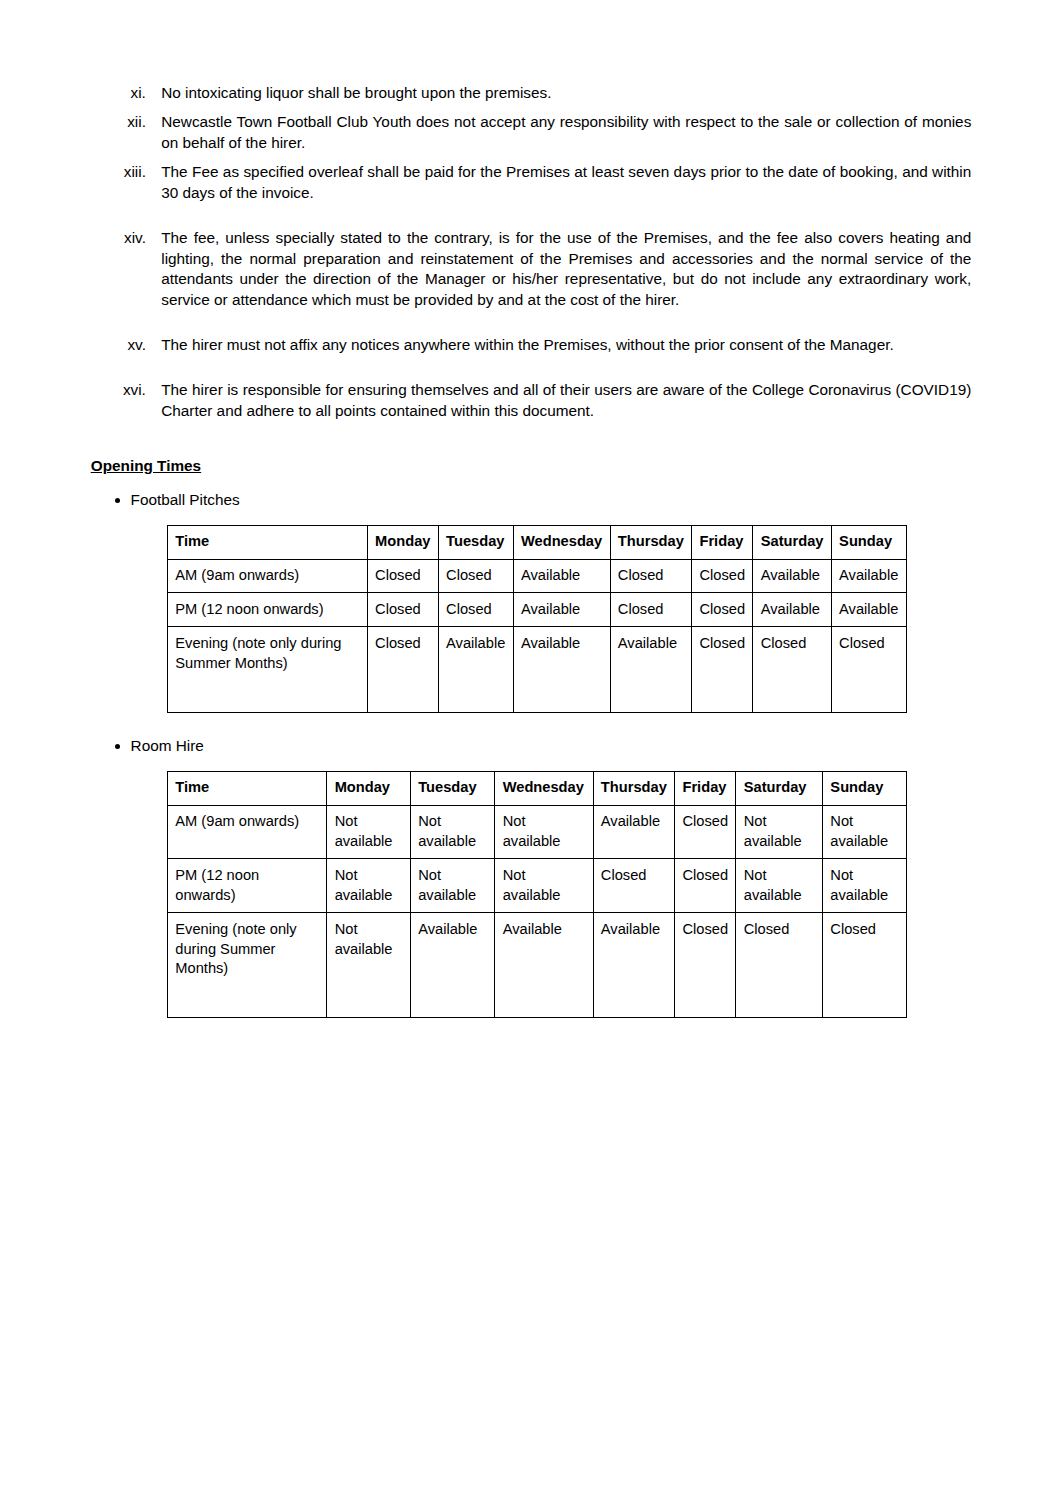xi. No intoxicating liquor shall be brought upon the premises.
xii. Newcastle Town Football Club Youth does not accept any responsibility with respect to the sale or collection of monies on behalf of the hirer.
xiii. The Fee as specified overleaf shall be paid for the Premises at least seven days prior to the date of booking, and within 30 days of the invoice.
xiv. The fee, unless specially stated to the contrary, is for the use of the Premises, and the fee also covers heating and lighting, the normal preparation and reinstatement of the Premises and accessories and the normal service of the attendants under the direction of the Manager or his/her representative, but do not include any extraordinary work, service or attendance which must be provided by and at the cost of the hirer.
xv. The hirer must not affix any notices anywhere within the Premises, without the prior consent of the Manager.
xvi. The hirer is responsible for ensuring themselves and all of their users are aware of the College Coronavirus (COVID19) Charter and adhere to all points contained within this document.
Opening Times
Football Pitches
| Time | Monday | Tuesday | Wednesday | Thursday | Friday | Saturday | Sunday |
| --- | --- | --- | --- | --- | --- | --- | --- |
| AM (9am onwards) | Closed | Closed | Available | Closed | Closed | Available | Available |
| PM (12 noon onwards) | Closed | Closed | Available | Closed | Closed | Available | Available |
| Evening (note only during Summer Months) | Closed | Available | Available | Available | Closed | Closed | Closed |
Room Hire
| Time | Monday | Tuesday | Wednesday | Thursday | Friday | Saturday | Sunday |
| --- | --- | --- | --- | --- | --- | --- | --- |
| AM (9am onwards) | Not available | Not available | Not available | Available | Closed | Not available | Not available |
| PM (12 noon onwards) | Not available | Not available | Not available | Closed | Closed | Not available | Not available |
| Evening (note only during Summer Months) | Not available | Available | Available | Available | Closed | Closed | Closed |